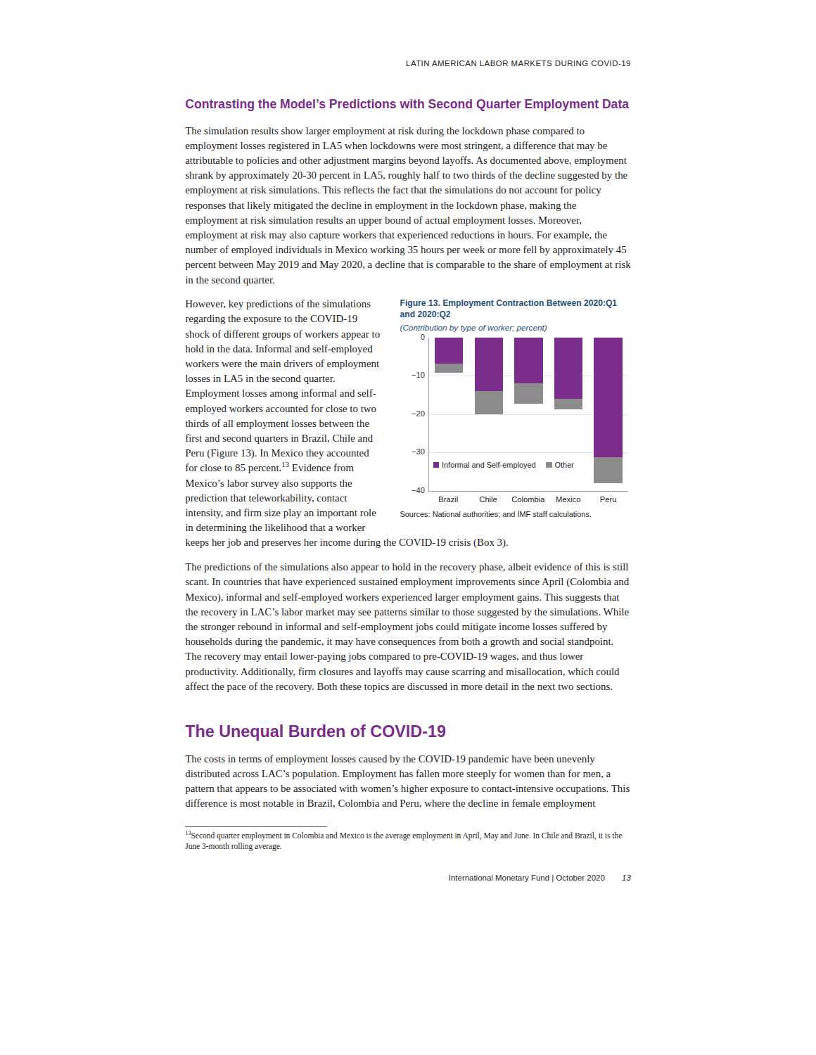LATIN AMERICAN LABOR MARKETS DURING COVID-19
Contrasting the Model’s Predictions with Second Quarter Employment Data
The simulation results show larger employment at risk during the lockdown phase compared to employment losses registered in LA5 when lockdowns were most stringent, a difference that may be attributable to policies and other adjustment margins beyond layoffs. As documented above, employment shrank by approximately 20-30 percent in LA5, roughly half to two thirds of the decline suggested by the employment at risk simulations. This reflects the fact that the simulations do not account for policy responses that likely mitigated the decline in employment in the lockdown phase, making the employment at risk simulation results an upper bound of actual employment losses. Moreover, employment at risk may also capture workers that experienced reductions in hours. For example, the number of employed individuals in Mexico working 35 hours per week or more fell by approximately 45 percent between May 2019 and May 2020, a decline that is comparable to the share of employment at risk in the second quarter.
Figure 13. Employment Contraction Between 2020:Q1 and 2020:Q2
(Contribution by type of worker; percent)
0
−10
−20
−30
−40
Informal and Self-employed Other
Brazil Chile Colombia Mexico Peru
Sources: National authorities; and IMF staff calculations.
However, key predictions of the simulations regarding the exposure to the COVID-19 shock of different groups of workers appear to hold in the data. Informal and self-employed workers were the main drivers of employment losses in LA5 in the second quarter. Employment losses among informal and self-employed workers accounted for close to two thirds of all employment losses between the first and second quarters in Brazil, Chile and Peru (Figure 13). In Mexico they accounted for close to 85 percent.13 Evidence from Mexico’s labor survey also supports the prediction that teleworkability, contact intensity, and firm size play an important role in determining the likelihood that a worker keeps her job and preserves her income during the COVID-19 crisis (Box 3).
The predictions of the simulations also appear to hold in the recovery phase, albeit evidence of this is still scant. In countries that have experienced sustained employment improvements since April (Colombia and Mexico), informal and self-employed workers experienced larger employment gains. This suggests that the recovery in LAC’s labor market may see patterns similar to those suggested by the simulations. While the stronger rebound in informal and self-employment jobs could mitigate income losses suffered by households during the pandemic, it may have consequences from both a growth and social standpoint. The recovery may entail lower-paying jobs compared to pre-COVID-19 wages, and thus lower productivity. Additionally, firm closures and layoffs may cause scarring and misallocation, which could affect the pace of the recovery. Both these topics are discussed in more detail in the next two sections.
The Unequal Burden of COVID-19
The costs in terms of employment losses caused by the COVID-19 pandemic have been unevenly distributed across LAC’s population. Employment has fallen more steeply for women than for men, a pattern that appears to be associated with women’s higher exposure to contact-intensive occupations. This difference is most notable in Brazil, Colombia and Peru, where the decline in female employment
13Second quarter employment in Colombia and Mexico is the average employment in April, May and June. In Chile and Brazil, it is the June 3-month rolling average.
International Monetary Fund | October 2020 13